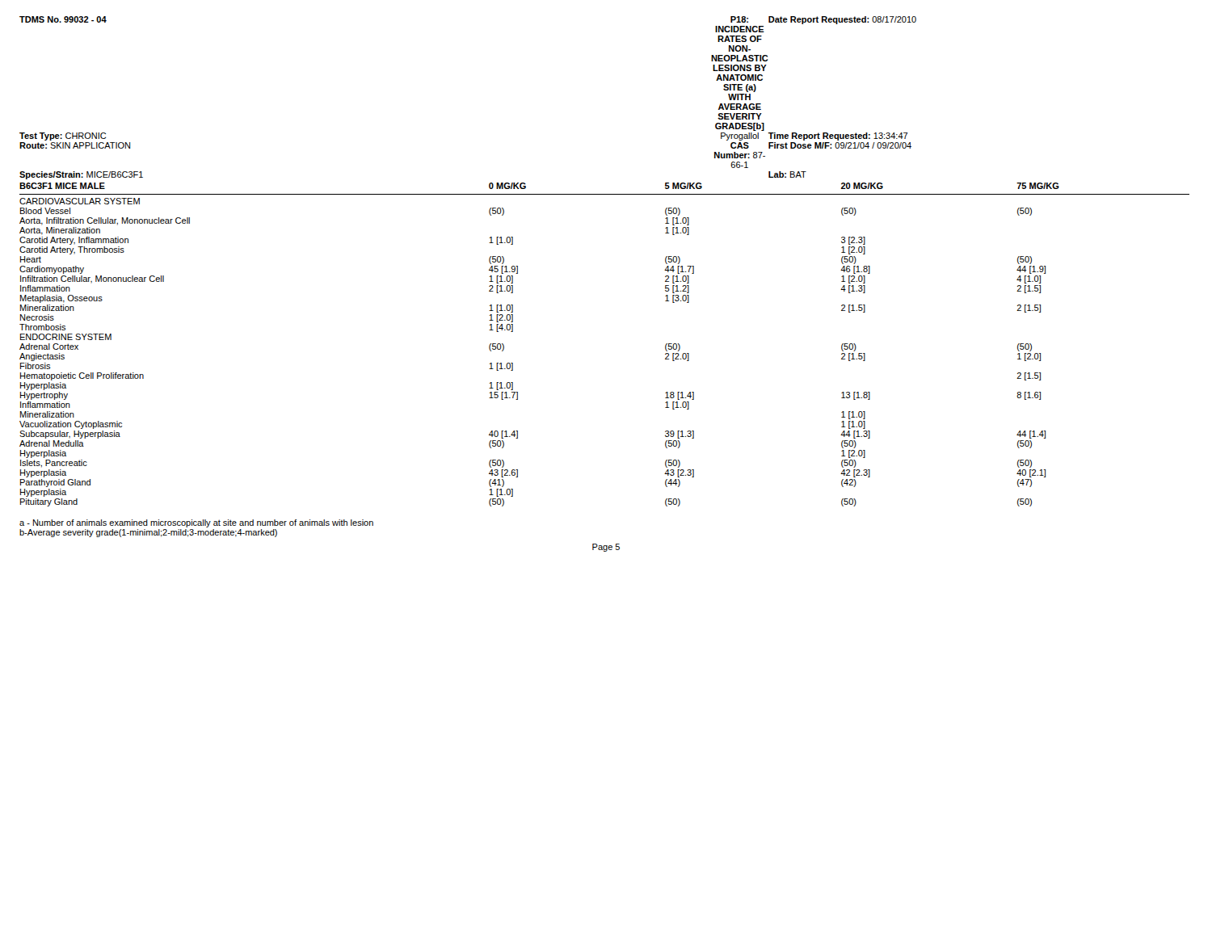| TDMS No. 99032 - 04 | P18: INCIDENCE RATES OF NON-NEOPLASTIC LESIONS BY ANATOMIC SITE (a) WITH AVERAGE SEVERITY GRADES[b] | Date Report Requested: 08/17/2010 |
| Test Type: CHRONIC | Pyrogallol | Time Report Requested: 13:34:47 |
| Route: SKIN APPLICATION | CAS Number: 87-66-1 | First Dose M/F: 09/21/04 / 09/20/04 |
| Species/Strain: MICE/B6C3F1 | | Lab: BAT |
| B6C3F1 MICE MALE | 0 MG/KG | 5 MG/KG | 20 MG/KG | 75 MG/KG |
| --- | --- | --- | --- | --- |
| CARDIOVASCULAR SYSTEM |
| Blood Vessel | (50) | (50) | (50) | (50) |
| Aorta, Infiltration Cellular, Mononuclear Cell | | 1 [1.0] | | |
| Aorta, Mineralization | | 1 [1.0] | | |
| Carotid Artery, Inflammation | 1 [1.0] | | 3 [2.3] | |
| Carotid Artery, Thrombosis | | | 1 [2.0] | |
| Heart | (50) | (50) | (50) | (50) |
| Cardiomyopathy | 45 [1.9] | 44 [1.7] | 46 [1.8] | 44 [1.9] |
| Infiltration Cellular, Mononuclear Cell | 1 [1.0] | 2 [1.0] | 1 [2.0] | 4 [1.0] |
| Inflammation | 2 [1.0] | 5 [1.2] | 4 [1.3] | 2 [1.5] |
| Metaplasia, Osseous | | 1 [3.0] | | |
| Mineralization | 1 [1.0] | | 2 [1.5] | 2 [1.5] |
| Necrosis | 1 [2.0] | | | |
| Thrombosis | 1 [4.0] | | | |
| ENDOCRINE SYSTEM |
| Adrenal Cortex | (50) | (50) | (50) | (50) |
| Angiectasis | | 2 [2.0] | 2 [1.5] | 1 [2.0] |
| Fibrosis | 1 [1.0] | | | |
| Hematopoietic Cell Proliferation | | | | 2 [1.5] |
| Hyperplasia | 1 [1.0] | | | |
| Hypertrophy | 15 [1.7] | 18 [1.4] | 13 [1.8] | 8 [1.6] |
| Inflammation | | 1 [1.0] | | |
| Mineralization | | | 1 [1.0] | |
| Vacuolization Cytoplasmic | | | 1 [1.0] | |
| Subcapsular, Hyperplasia | 40 [1.4] | 39 [1.3] | 44 [1.3] | 44 [1.4] |
| Adrenal Medulla | (50) | (50) | (50) | (50) |
| Hyperplasia | | | 1 [2.0] | |
| Islets, Pancreatic | (50) | (50) | (50) | (50) |
| Hyperplasia | 43 [2.6] | 43 [2.3] | 42 [2.3] | 40 [2.1] |
| Parathyroid Gland | (41) | (44) | (42) | (47) |
| Hyperplasia | 1 [1.0] | | | |
| Pituitary Gland | (50) | (50) | (50) | (50) |
a - Number of animals examined microscopically at site and number of animals with lesion
b-Average severity grade(1-minimal;2-mild;3-moderate;4-marked)
Page 5